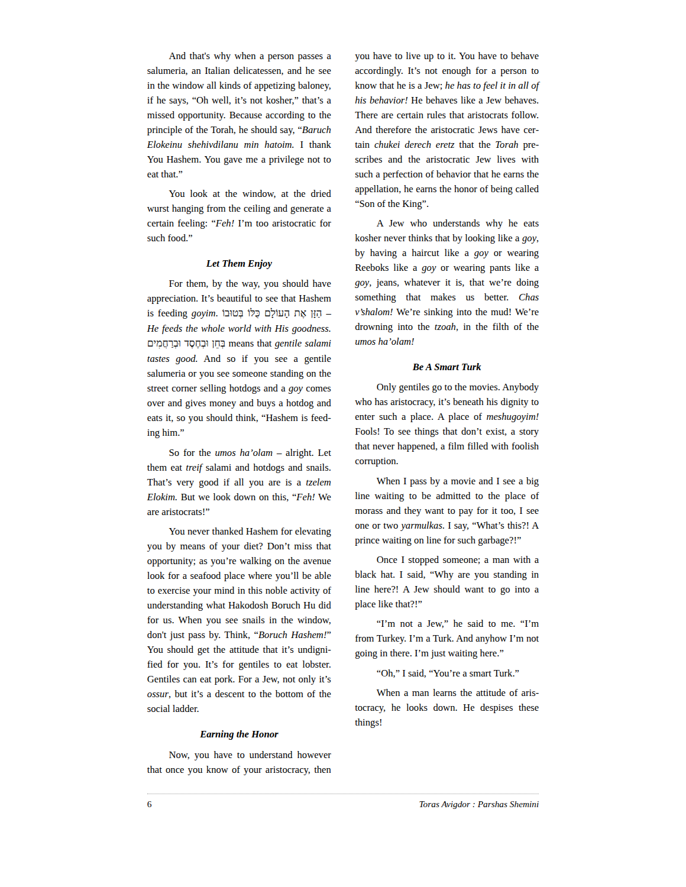And that's why when a person passes a salumeria, an Italian delicatessen, and he see in the window all kinds of appetizing baloney, if he says, “Oh well, it’s not kosher,” that’s a missed opportunity. Because according to the principle of the Torah, he should say, “Baruch Elokeinu shehivdilanu min hatoim. I thank You Hashem. You gave me a privilege not to eat that.”
You look at the window, at the dried wurst hanging from the ceiling and generate a certain feeling: “Feh! I’m too aristocratic for such food.”
Let Them Enjoy
For them, by the way, you should have appreciation. It’s beautiful to see that Hashem is feeding goyim. הַזָּן אֶת הָעוֹלָם כֻּלּוֹ בְּטוּבוֹ – He feeds the whole world with His goodness. בְּחֵן וּבְחֶסֶד וּבְרַחֲמִים means that gentile salami tastes good. And so if you see a gentile salumeria or you see someone standing on the street corner selling hotdogs and a goy comes over and gives money and buys a hotdog and eats it, so you should think, “Hashem is feeding him.”
So for the umos ha’olam – alright. Let them eat treif salami and hotdogs and snails. That’s very good if all you are is a tzelem Elokim. But we look down on this, “Feh! We are aristocrats!”
You never thanked Hashem for elevating you by means of your diet? Don’t miss that opportunity; as you’re walking on the avenue look for a seafood place where you’ll be able to exercise your mind in this noble activity of understanding what Hakodosh Boruch Hu did for us. When you see snails in the window, don't just pass by. Think, “Boruch Hashem!” You should get the attitude that it’s undignified for you. It’s for gentiles to eat lobster. Gentiles can eat pork. For a Jew, not only it’s ossur, but it’s a descent to the bottom of the social ladder.
Earning the Honor
Now, you have to understand however that once you know of your aristocracy, then you have to live up to it. You have to behave accordingly. It’s not enough for a person to know that he is a Jew; he has to feel it in all of his behavior! He behaves like a Jew behaves. There are certain rules that aristocrats follow. And therefore the aristocratic Jews have certain chukei derech eretz that the Torah prescribes and the aristocratic Jew lives with such a perfection of behavior that he earns the appellation, he earns the honor of being called “Son of the King”.
A Jew who understands why he eats kosher never thinks that by looking like a goy, by having a haircut like a goy or wearing Reeboks like a goy or wearing pants like a goy, jeans, whatever it is, that we’re doing something that makes us better. Chas v’shalom! We’re sinking into the mud! We’re drowning into the tzoah, in the filth of the umos ha’olam!
Be A Smart Turk
Only gentiles go to the movies. Anybody who has aristocracy, it’s beneath his dignity to enter such a place. A place of meshugoyim! Fools! To see things that don’t exist, a story that never happened, a film filled with foolish corruption.
When I pass by a movie and I see a big line waiting to be admitted to the place of morass and they want to pay for it too, I see one or two yarmulkas. I say, “What’s this?! A prince waiting on line for such garbage?!”
Once I stopped someone; a man with a black hat. I said, “Why are you standing in line here?! A Jew should want to go into a place like that?!”
“I’m not a Jew,” he said to me. “I’m from Turkey. I’m a Turk. And anyhow I’m not going in there. I’m just waiting here.”
“Oh,” I said, “You’re a smart Turk.”
When a man learns the attitude of aristocracy, he looks down. He despises these things!
6 Toras Avigdor : Parshas Shemini